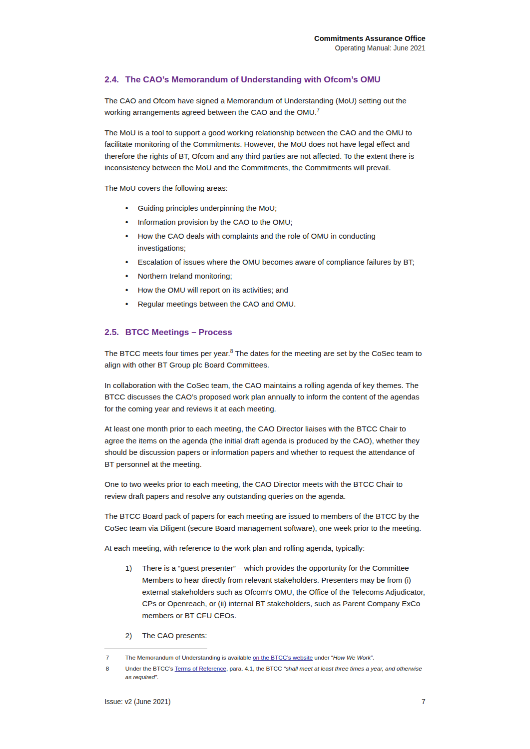Commitments Assurance Office
Operating Manual: June 2021
2.4. The CAO’s Memorandum of Understanding with Ofcom’s OMU
The CAO and Ofcom have signed a Memorandum of Understanding (MoU) setting out the working arrangements agreed between the CAO and the OMU.7
The MoU is a tool to support a good working relationship between the CAO and the OMU to facilitate monitoring of the Commitments. However, the MoU does not have legal effect and therefore the rights of BT, Ofcom and any third parties are not affected. To the extent there is inconsistency between the MoU and the Commitments, the Commitments will prevail.
The MoU covers the following areas:
Guiding principles underpinning the MoU;
Information provision by the CAO to the OMU;
How the CAO deals with complaints and the role of OMU in conducting investigations;
Escalation of issues where the OMU becomes aware of compliance failures by BT;
Northern Ireland monitoring;
How the OMU will report on its activities; and
Regular meetings between the CAO and OMU.
2.5. BTCC Meetings – Process
The BTCC meets four times per year.8 The dates for the meeting are set by the CoSec team to align with other BT Group plc Board Committees.
In collaboration with the CoSec team, the CAO maintains a rolling agenda of key themes. The BTCC discusses the CAO’s proposed work plan annually to inform the content of the agendas for the coming year and reviews it at each meeting.
At least one month prior to each meeting, the CAO Director liaises with the BTCC Chair to agree the items on the agenda (the initial draft agenda is produced by the CAO), whether they should be discussion papers or information papers and whether to request the attendance of BT personnel at the meeting.
One to two weeks prior to each meeting, the CAO Director meets with the BTCC Chair to review draft papers and resolve any outstanding queries on the agenda.
The BTCC Board pack of papers for each meeting are issued to members of the BTCC by the CoSec team via Diligent (secure Board management software), one week prior to the meeting.
At each meeting, with reference to the work plan and rolling agenda, typically:
There is a “guest presenter” – which provides the opportunity for the Committee Members to hear directly from relevant stakeholders. Presenters may be from (i) external stakeholders such as Ofcom’s OMU, the Office of the Telecoms Adjudicator, CPs or Openreach, or (ii) internal BT stakeholders, such as Parent Company ExCo members or BT CFU CEOs.
The CAO presents:
7
The Memorandum of Understanding is available on the BTCC’s website under “How We Work”.
8
Under the BTCC’s Terms of Reference, para. 4.1, the BTCC “shall meet at least three times a year, and otherwise as required”.
Issue: v2 (June 2021)
7